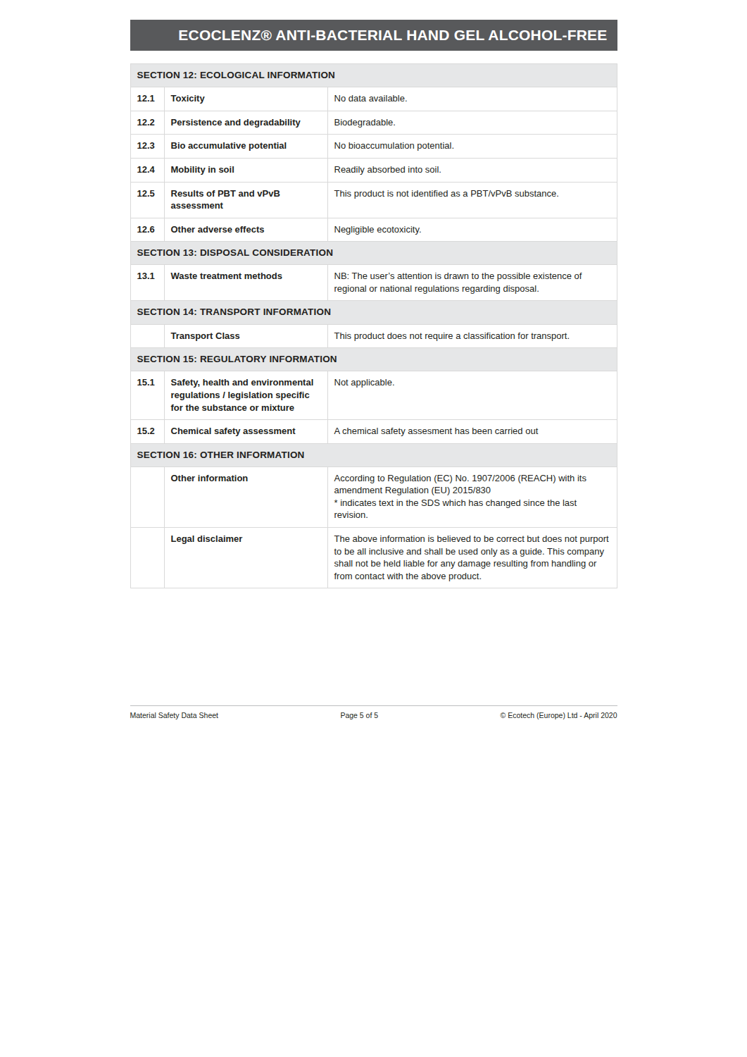ECOCLENZ® ANTI-BACTERIAL HAND GEL ALCOHOL-FREE
| SECTION 12: ECOLOGICAL INFORMATION |
| 12.1 | Toxicity | No data available. |
| 12.2 | Persistence and degradability | Biodegradable. |
| 12.3 | Bio accumulative potential | No bioaccumulation potential. |
| 12.4 | Mobility in soil | Readily absorbed into soil. |
| 12.5 | Results of PBT and vPvB assessment | This product is not identified as a PBT/vPvB substance. |
| 12.6 | Other adverse effects | Negligible ecotoxicity. |
| SECTION 13: DISPOSAL CONSIDERATION |
| 13.1 | Waste treatment methods | NB: The user’s attention is drawn to the possible existence of regional or national regulations regarding disposal. |
| SECTION 14: TRANSPORT INFORMATION |
| | Transport Class | This product does not require a classification for transport. |
| SECTION 15: REGULATORY INFORMATION |
| 15.1 | Safety, health and environmental regulations / legislation specific for the substance or mixture | Not applicable. |
| 15.2 | Chemical safety assessment | A chemical safety assesment has been carried out |
| SECTION 16: OTHER INFORMATION |
| | Other information | According to Regulation (EC) No. 1907/2006 (REACH) with its amendment Regulation (EU) 2015/830 * indicates text in the SDS which has changed since the last revision. |
| | Legal disclaimer | The above information is believed to be correct but does not purport to be all inclusive and shall be used only as a guide. This company shall not be held liable for any damage resulting from handling or from contact with the above product. |
Material Safety Data Sheet
Page 5 of 5
© Ecotech (Europe) Ltd - April 2020